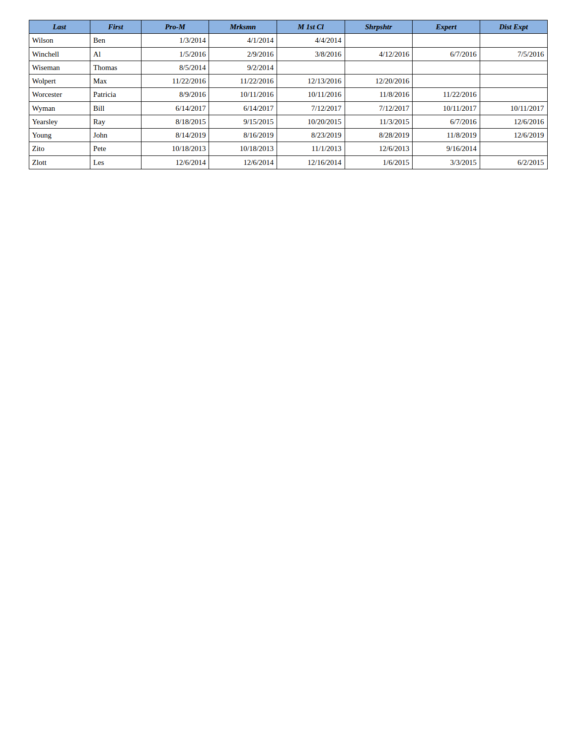| Last | First | Pro-M | Mrksmn | M 1st Cl | Shrpshtr | Expert | Dist Expt |
| --- | --- | --- | --- | --- | --- | --- | --- |
| Wilson | Ben | 1/3/2014 | 4/1/2014 | 4/4/2014 | | | |
| Winchell | Al | 1/5/2016 | 2/9/2016 | 3/8/2016 | 4/12/2016 | 6/7/2016 | 7/5/2016 |
| Wiseman | Thomas | 8/5/2014 | 9/2/2014 | | | | |
| Wolpert | Max | 11/22/2016 | 11/22/2016 | 12/13/2016 | 12/20/2016 | | |
| Worcester | Patricia | 8/9/2016 | 10/11/2016 | 10/11/2016 | 11/8/2016 | 11/22/2016 | |
| Wyman | Bill | 6/14/2017 | 6/14/2017 | 7/12/2017 | 7/12/2017 | 10/11/2017 | 10/11/2017 |
| Yearsley | Ray | 8/18/2015 | 9/15/2015 | 10/20/2015 | 11/3/2015 | 6/7/2016 | 12/6/2016 |
| Young | John | 8/14/2019 | 8/16/2019 | 8/23/2019 | 8/28/2019 | 11/8/2019 | 12/6/2019 |
| Zito | Pete | 10/18/2013 | 10/18/2013 | 11/1/2013 | 12/6/2013 | 9/16/2014 | |
| Zlott | Les | 12/6/2014 | 12/6/2014 | 12/16/2014 | 1/6/2015 | 3/3/2015 | 6/2/2015 |